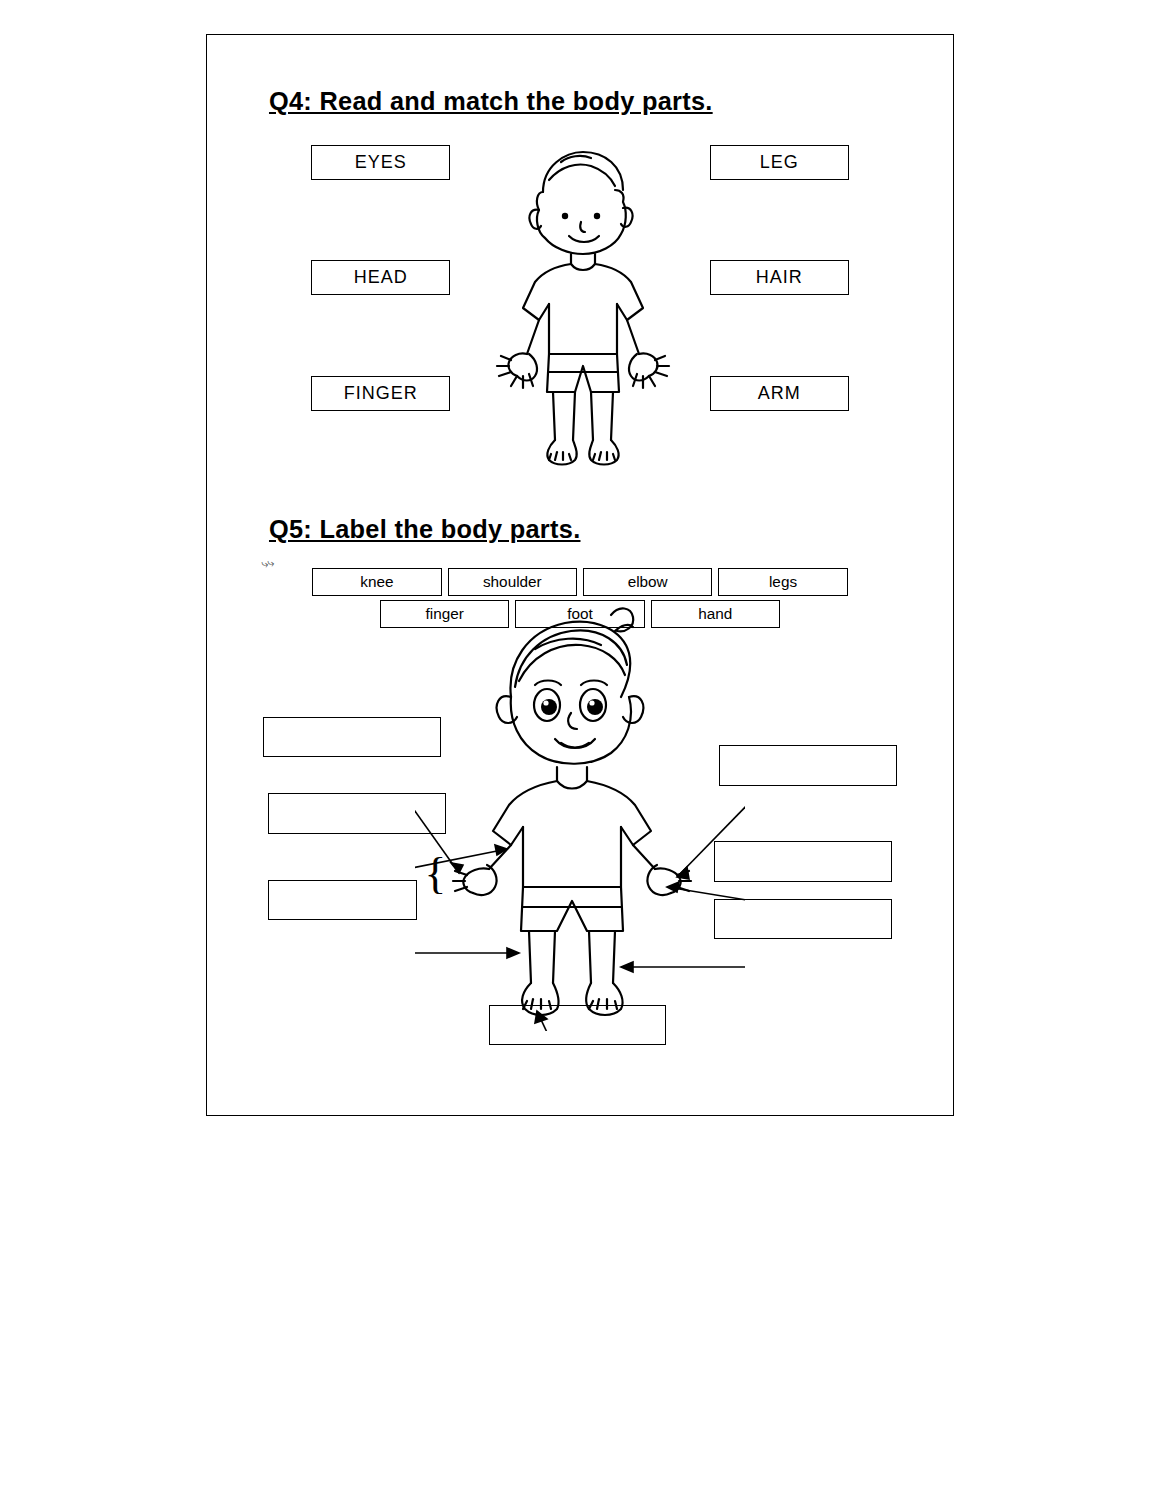Q4: Read and match the body parts.
EYES
HEAD
FINGER
LEG
HAIR
ARM
Q5: Label the body parts.
⤷⤷
knee
shoulder
elbow
legs
finger
foot
hand
{